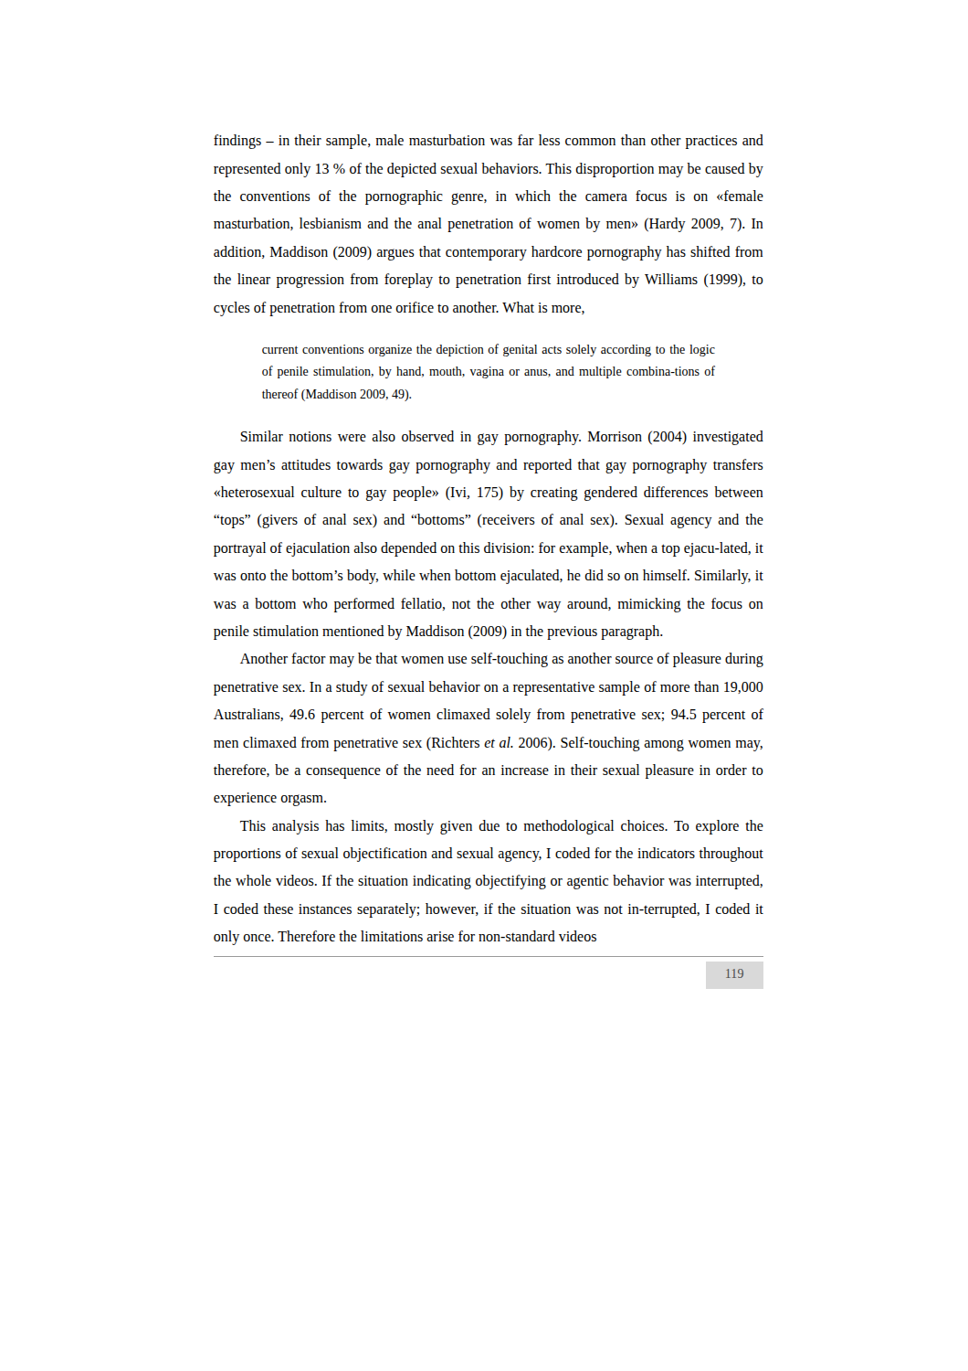findings – in their sample, male masturbation was far less common than other practices and represented only 13 % of the depicted sexual behaviors. This disproportion may be caused by the conventions of the pornographic genre, in which the camera focus is on «female masturbation, lesbianism and the anal penetration of women by men» (Hardy 2009, 7). In addition, Maddison (2009) argues that contemporary hardcore pornography has shifted from the linear progression from foreplay to penetration first introduced by Williams (1999), to cycles of penetration from one orifice to another. What is more,
current conventions organize the depiction of genital acts solely according to the logic of penile stimulation, by hand, mouth, vagina or anus, and multiple combina-tions of thereof (Maddison 2009, 49).
Similar notions were also observed in gay pornography. Morrison (2004) investigated gay men’s attitudes towards gay pornography and reported that gay pornography transfers «heterosexual culture to gay people» (Ivi, 175) by creating gendered differences between “tops” (givers of anal sex) and “bottoms” (receivers of anal sex). Sexual agency and the portrayal of ejaculation also depended on this division: for example, when a top ejacu-lated, it was onto the bottom’s body, while when bottom ejaculated, he did so on himself. Similarly, it was a bottom who performed fellatio, not the other way around, mimicking the focus on penile stimulation mentioned by Maddison (2009) in the previous paragraph.
Another factor may be that women use self-touching as another source of pleasure during penetrative sex. In a study of sexual behavior on a representative sample of more than 19,000 Australians, 49.6 percent of women climaxed solely from penetrative sex; 94.5 percent of men climaxed from penetrative sex (Richters et al. 2006). Self-touching among women may, therefore, be a consequence of the need for an increase in their sexual pleasure in order to experience orgasm.
This analysis has limits, mostly given due to methodological choices. To explore the proportions of sexual objectification and sexual agency, I coded for the indicators throughout the whole videos. If the situation indicating objectifying or agentic behavior was interrupted, I coded these instances separately; however, if the situation was not in-terrupted, I coded it only once. Therefore the limitations arise for non-standard videos
119